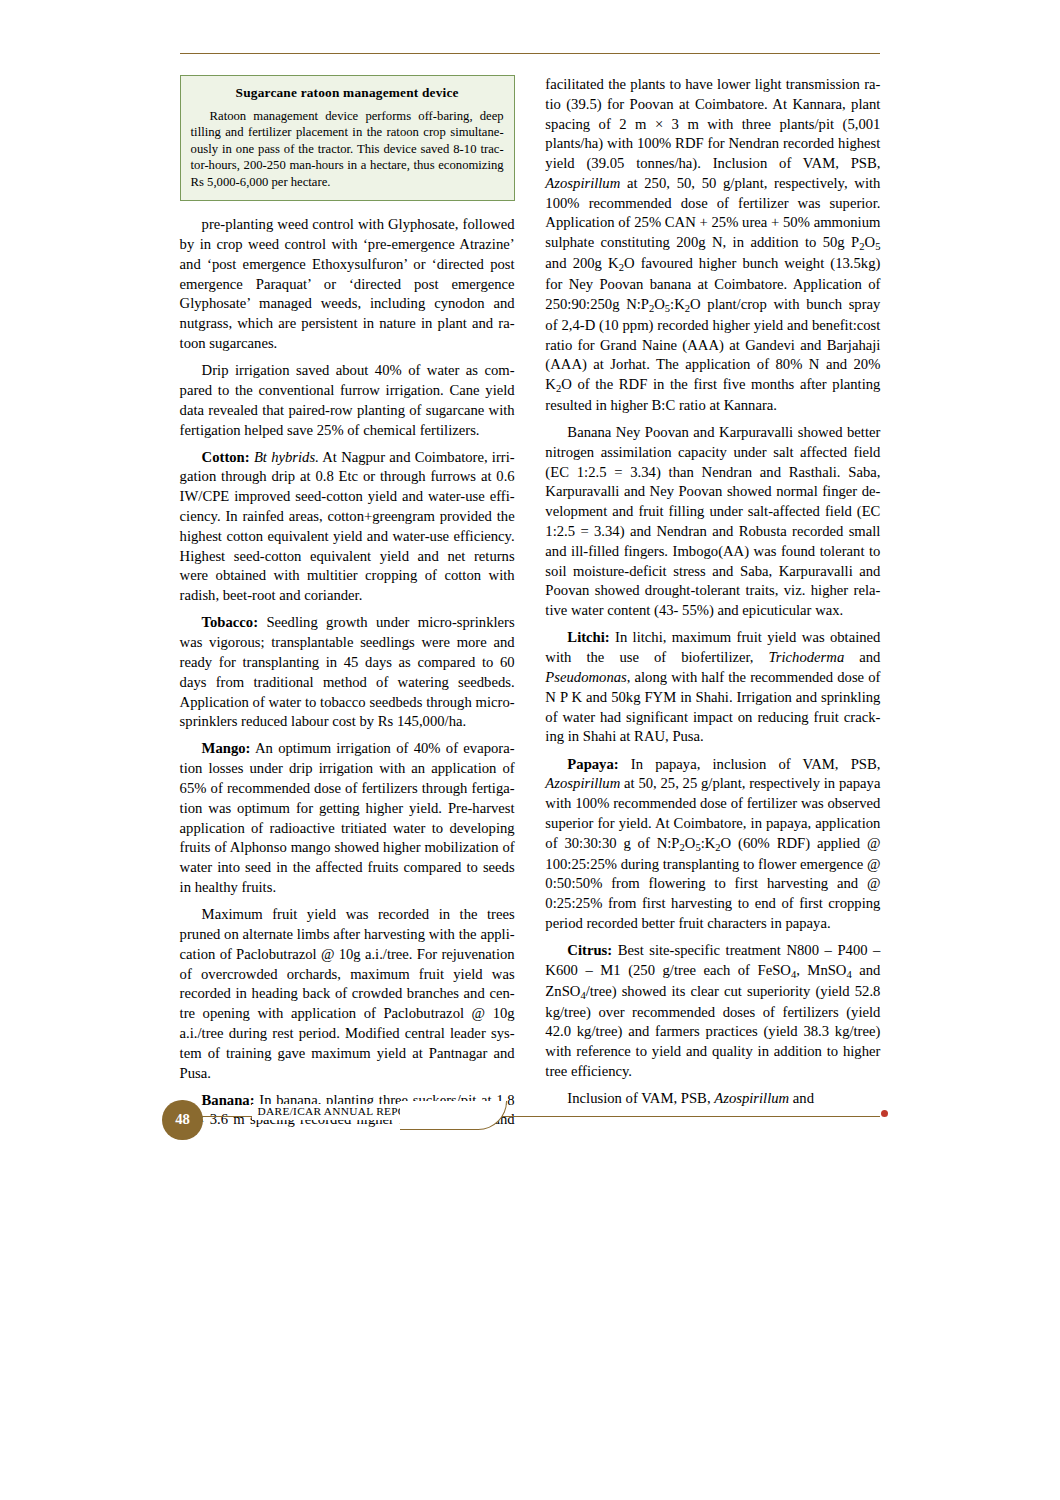Sugarcane ratoon management device
Ratoon management device performs off-baring, deep tilling and fertilizer placement in the ratoon crop simultaneously in one pass of the tractor. This device saved 8-10 tractor-hours, 200-250 man-hours in a hectare, thus economizing Rs 5,000-6,000 per hectare.
pre-planting weed control with Glyphosate, followed by in crop weed control with ‘pre-emergence Atrazine’ and ‘post emergence Ethoxysulfuron’ or ‘directed post emergence Paraquat’ or ‘directed post emergence Glyphosate’ managed weeds, including cynodon and nutgrass, which are persistent in nature in plant and ratoon sugarcanes.
Drip irrigation saved about 40% of water as compared to the conventional furrow irrigation. Cane yield data revealed that paired-row planting of sugarcane with fertigation helped save 25% of chemical fertilizers.
Cotton: Bt hybrids. At Nagpur and Coimbatore, irrigation through drip at 0.8 Etc or through furrows at 0.6 IW/CPE improved seed-cotton yield and water-use efficiency. In rainfed areas, cotton+greengram provided the highest cotton equivalent yield and water-use efficiency. Highest seed-cotton equivalent yield and net returns were obtained with multitier cropping of cotton with radish, beet-root and coriander.
Tobacco: Seedling growth under micro-sprinklers was vigorous; transplantable seedlings were more and ready for transplanting in 45 days as compared to 60 days from traditional method of watering seedbeds. Application of water to tobacco seedbeds through micro-sprinklers reduced labour cost by Rs 145,000/ha.
Mango: An optimum irrigation of 40% of evaporation losses under drip irrigation with an application of 65% of recommended dose of fertilizers through fertigation was optimum for getting higher yield. Pre-harvest application of radioactive tritiated water to developing fruits of Alphonso mango showed higher mobilization of water into seed in the affected fruits compared to seeds in healthy fruits.
Maximum fruit yield was recorded in the trees pruned on alternate limbs after harvesting with the application of Paclobutrazol @ 10g a.i./tree. For rejuvenation of overcrowded orchards, maximum fruit yield was recorded in heading back of crowded branches and centre opening with application of Paclobutrazol @ 10g a.i./tree during rest period. Modified central leader system of training gave maximum yield at Pantnagar and Pusa.
Banana: In banana, planting three suckers/pit at 1.8 m × 3.6 m spacing recorded higher leaf-area index and facilitated the plants to have lower light transmission ratio (39.5) for Poovan at Coimbatore. At Kannara, plant spacing of 2 m × 3 m with three plants/pit (5,001 plants/ha) with 100% RDF for Nendran recorded highest yield (39.05 tonnes/ha). Inclusion of VAM, PSB, Azospirillum at 250, 50, 50 g/plant, respectively, with 100% recommended dose of fertilizer was superior. Application of 25% CAN + 25% urea + 50% ammonium sulphate constituting 200g N, in addition to 50g P2O5 and 200g K2O favoured higher bunch weight (13.5kg) for Ney Poovan banana at Coimbatore. Application of 250:90:250g N:P2O5:K2O plant/crop with bunch spray of 2,4-D (10 ppm) recorded higher yield and benefit:cost ratio for Grand Naine (AAA) at Gandevi and Barjahaji (AAA) at Jorhat. The application of 80% N and 20% K2O of the RDF in the first five months after planting resulted in higher B:C ratio at Kannara.
Banana Ney Poovan and Karpuravalli showed better nitrogen assimilation capacity under salt affected field (EC 1:2.5 = 3.34) than Nendran and Rasthali. Saba, Karpuravalli and Ney Poovan showed normal finger development and fruit filling under salt-affected field (EC 1:2.5 = 3.34) and Nendran and Robusta recorded small and ill-filled fingers. Imbogo(AA) was found tolerant to soil moisture-deficit stress and Saba, Karpuravalli and Poovan showed drought-tolerant traits, viz. higher relative water content (43- 55%) and epicuticular wax.
Litchi: In litchi, maximum fruit yield was obtained with the use of biofertilizer, Trichoderma and Pseudomonas, along with half the recommended dose of N P K and 50kg FYM in Shahi. Irrigation and sprinkling of water had significant impact on reducing fruit cracking in Shahi at RAU, Pusa.
Papaya: In papaya, inclusion of VAM, PSB, Azospirillum at 50, 25, 25 g/plant, respectively in papaya with 100% recommended dose of fertilizer was observed superior for yield. At Coimbatore, in papaya, application of 30:30:30 g of N:P2O5:K2O (60% RDF) applied @ 100:25:25% during transplanting to flower emergence @ 0:50:50% from flowering to first harvesting and @ 0:25:25% from first harvesting to end of first cropping period recorded better fruit characters in papaya.
Citrus: Best site-specific treatment N800 – P400 – K600 – M1 (250 g/tree each of FeSO4, MnSO4 and ZnSO4/tree) showed its clear cut superiority (yield 52.8 kg/tree) over recommended doses of fertilizers (yield 42.0 kg/tree) and farmers practices (yield 38.3 kg/tree) with reference to yield and quality in addition to higher tree efficiency.
Inclusion of VAM, PSB, Azospirillum and
DARE/ICAR ANNUAL REPORT 2008–2009
48